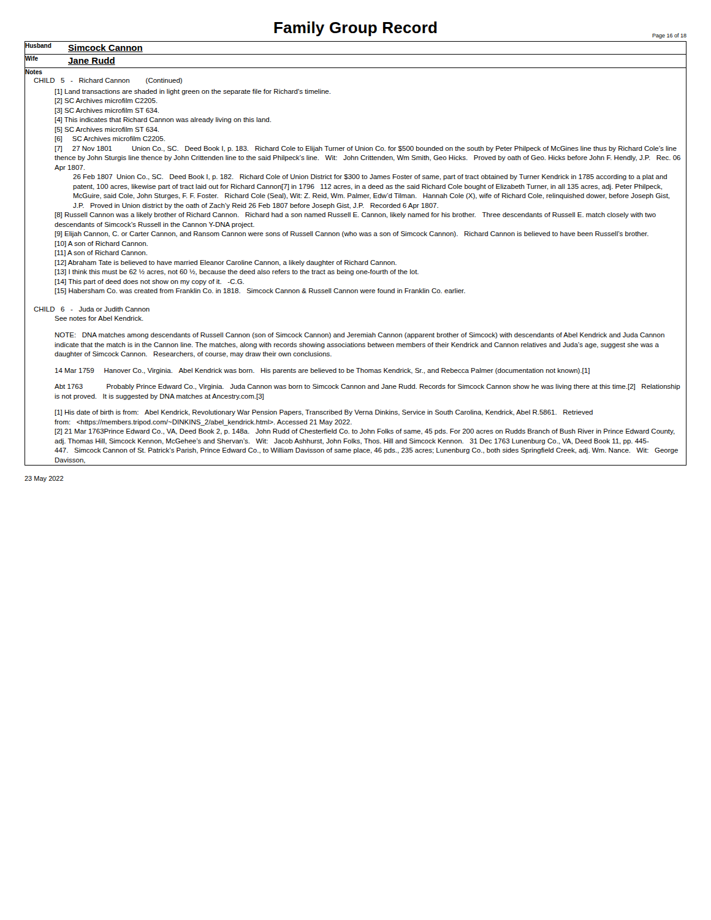Page 16 of 18
Family Group Record
| Husband | Simcock Cannon |
| Wife | Jane Rudd |
| Notes |
| CHILD 5 - Richard Cannon (Continued) [1] Land transactions are shaded in light green on the separate file for Richard's timeline. [2] SC Archives microfilm C2205. [3] SC Archives microfilm ST 634. [4] This indicates that Richard Cannon was already living on this land. [5] SC Archives microfilm ST 634. [6] SC Archives microfilm C2205. [7] 27 Nov 1801 Union Co., SC. Deed Book I, p. 183. Richard Cole to Elijah Turner of Union Co. for $500 bounded on the south by Peter Philpeck of McGines line thus by Richard Cole’s line thence by John Sturgis line thence by John Crittenden line to the said Philpeck’s line. Wit: John Crittenden, Wm Smith, Geo Hicks. Proved by oath of Geo. Hicks before John F. Hendly, J.P. Rec. 06 Apr 1807. 26 Feb 1807 Union Co., SC. Deed Book I, p. 182. Richard Cole of Union District for $300 to James Foster of same, part of tract obtained by Turner Kendrick in 1785 according to a plat and patent, 100 acres, likewise part of tract laid out for Richard Cannon[7] in 1796 112 acres, in a deed as the said Richard Cole bought of Elizabeth Turner, in all 135 acres, adj. Peter Philpeck, McGuire, said Cole, John Sturges, F. F. Foster. Richard Cole (Seal), Wit: Z. Reid, Wm. Palmer, Edw’d Tilman. Hannah Cole (X), wife of Richard Cole, relinquished dower, before Joseph Gist, J.P. Proved in Union district by the oath of Zach’y Reid 26 Feb 1807 before Joseph Gist, J.P. Recorded 6 Apr 1807. [8] Russell Cannon was a likely brother of Richard Cannon. Richard had a son named Russell E. Cannon, likely named for his brother. Three descendants of Russell E. match closely with two descendants of Simcock’s Russell in the Cannon Y-DNA project. [9] Elijah Cannon, C. or Carter Cannon, and Ransom Cannon were sons of Russell Cannon (who was a son of Simcock Cannon). Richard Cannon is believed to have been Russell’s brother. [10] A son of Richard Cannon. [11] A son of Richard Cannon. [12] Abraham Tate is believed to have married Eleanor Caroline Cannon, a likely daughter of Richard Cannon. [13] I think this must be 62 ½ acres, not 60 ½, because the deed also refers to the tract as being one-fourth of the lot. [14] This part of deed does not show on my copy of it. -C.G. [15] Habersham Co. was created from Franklin Co. in 1818. Simcock Cannon & Russell Cannon were found in Franklin Co. earlier. CHILD 6 - Juda or Judith Cannon See notes for Abel Kendrick. NOTE: DNA matches among descendants of Russell Cannon (son of Simcock Cannon) and Jeremiah Cannon (apparent brother of Simcock) with descendants of Abel Kendrick and Juda Cannon indicate that the match is in the Cannon line. The matches, along with records showing associations between members of their Kendrick and Cannon relatives and Juda’s age, suggest she was a daughter of Simcock Cannon. Researchers, of course, may draw their own conclusions. 14 Mar 1759 Hanover Co., Virginia. Abel Kendrick was born. His parents are believed to be Thomas Kendrick, Sr., and Rebecca Palmer (documentation not known).[1] Abt 1763 Probably Prince Edward Co., Virginia. Juda Cannon was born to Simcock Cannon and Jane Rudd. Records for Simcock Cannon show he was living there at this time.[2] Relationship is not proved. It is suggested by DNA matches at Ancestry.com.[3] [1] His date of birth is from: Abel Kendrick, Revolutionary War Pension Papers, Transcribed By Verna Dinkins, Service in South Carolina, Kendrick, Abel R.5861. Retrieved from: <https://members.tripod.com/~DINKINS_2/abel_kendrick.html>. Accessed 21 May 2022. [2] 21 Mar 1763Prince Edward Co., VA, Deed Book 2, p. 148a. John Rudd of Chesterfield Co. to John Folks of same, 45 pds. For 200 acres on Rudds Branch of Bush River in Prince Edward County, adj. Thomas Hill, Simcock Kennon, McGehee’s and Shervan’s. Wit: Jacob Ashhurst, John Folks, Thos. Hill and Simcock Kennon. 31 Dec 1763 Lunenburg Co., VA, Deed Book 11, pp. 445-447. Simcock Cannon of St. Patrick’s Parish, Prince Edward Co., to William Davisson of same place, 46 pds., 235 acres; Lunenburg Co., both sides Springfield Creek, adj. Wm. Nance. Wit: George Davisson, |
23 May 2022